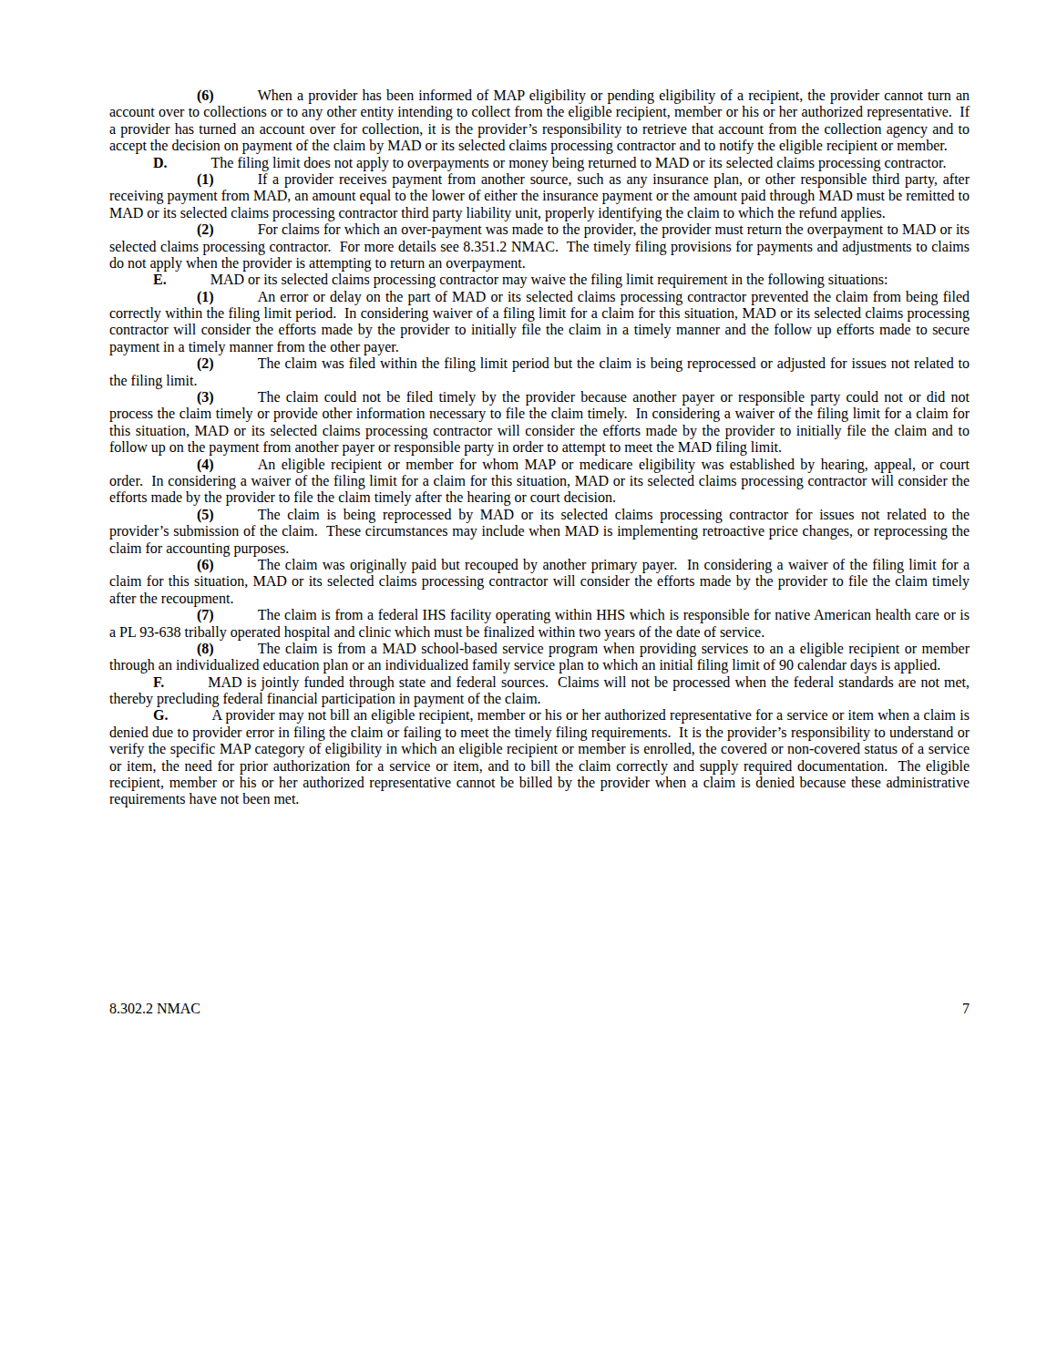(6) When a provider has been informed of MAP eligibility or pending eligibility of a recipient, the provider cannot turn an account over to collections or to any other entity intending to collect from the eligible recipient, member or his or her authorized representative. If a provider has turned an account over for collection, it is the provider’s responsibility to retrieve that account from the collection agency and to accept the decision on payment of the claim by MAD or its selected claims processing contractor and to notify the eligible recipient or member.
D. The filing limit does not apply to overpayments or money being returned to MAD or its selected claims processing contractor.
(1) If a provider receives payment from another source, such as any insurance plan, or other responsible third party, after receiving payment from MAD, an amount equal to the lower of either the insurance payment or the amount paid through MAD must be remitted to MAD or its selected claims processing contractor third party liability unit, properly identifying the claim to which the refund applies.
(2) For claims for which an over-payment was made to the provider, the provider must return the overpayment to MAD or its selected claims processing contractor. For more details see 8.351.2 NMAC. The timely filing provisions for payments and adjustments to claims do not apply when the provider is attempting to return an overpayment.
E. MAD or its selected claims processing contractor may waive the filing limit requirement in the following situations:
(1) An error or delay on the part of MAD or its selected claims processing contractor prevented the claim from being filed correctly within the filing limit period. In considering waiver of a filing limit for a claim for this situation, MAD or its selected claims processing contractor will consider the efforts made by the provider to initially file the claim in a timely manner and the follow up efforts made to secure payment in a timely manner from the other payer.
(2) The claim was filed within the filing limit period but the claim is being reprocessed or adjusted for issues not related to the filing limit.
(3) The claim could not be filed timely by the provider because another payer or responsible party could not or did not process the claim timely or provide other information necessary to file the claim timely. In considering a waiver of the filing limit for a claim for this situation, MAD or its selected claims processing contractor will consider the efforts made by the provider to initially file the claim and to follow up on the payment from another payer or responsible party in order to attempt to meet the MAD filing limit.
(4) An eligible recipient or member for whom MAP or medicare eligibility was established by hearing, appeal, or court order. In considering a waiver of the filing limit for a claim for this situation, MAD or its selected claims processing contractor will consider the efforts made by the provider to file the claim timely after the hearing or court decision.
(5) The claim is being reprocessed by MAD or its selected claims processing contractor for issues not related to the provider’s submission of the claim. These circumstances may include when MAD is implementing retroactive price changes, or reprocessing the claim for accounting purposes.
(6) The claim was originally paid but recouped by another primary payer. In considering a waiver of the filing limit for a claim for this situation, MAD or its selected claims processing contractor will consider the efforts made by the provider to file the claim timely after the recoupment.
(7) The claim is from a federal IHS facility operating within HHS which is responsible for native American health care or is a PL 93-638 tribally operated hospital and clinic which must be finalized within two years of the date of service.
(8) The claim is from a MAD school-based service program when providing services to an a eligible recipient or member through an individualized education plan or an individualized family service plan to which an initial filing limit of 90 calendar days is applied.
F. MAD is jointly funded through state and federal sources. Claims will not be processed when the federal standards are not met, thereby precluding federal financial participation in payment of the claim.
G. A provider may not bill an eligible recipient, member or his or her authorized representative for a service or item when a claim is denied due to provider error in filing the claim or failing to meet the timely filing requirements. It is the provider’s responsibility to understand or verify the specific MAP category of eligibility in which an eligible recipient or member is enrolled, the covered or non-covered status of a service or item, the need for prior authorization for a service or item, and to bill the claim correctly and supply required documentation. The eligible recipient, member or his or her authorized representative cannot be billed by the provider when a claim is denied because these administrative requirements have not been met.
8.302.2 NMAC 7